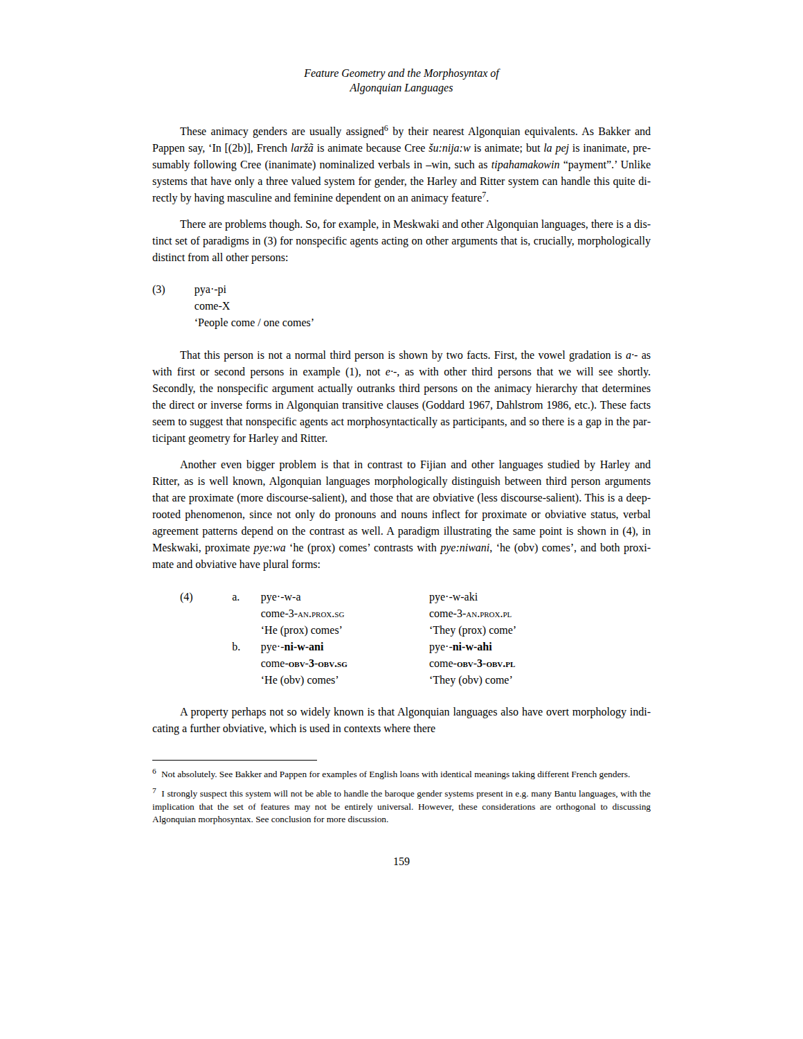Feature Geometry and the Morphosyntax of
Algonquian Languages
These animacy genders are usually assigned6 by their nearest Algonquian equivalents. As Bakker and Pappen say, ‘In [(2b)], French laržã is animate because Cree šu:nija:w is animate; but la pej is inanimate, presumably following Cree (inanimate) nominalized verbals in –win, such as tipahamakowin “payment”.’ Unlike systems that have only a three valued system for gender, the Harley and Ritter system can handle this quite directly by having masculine and feminine dependent on an animacy feature7.
There are problems though. So, for example, in Meskwaki and other Algonquian languages, there is a distinct set of paradigms in (3) for nonspecific agents acting on other arguments that is, crucially, morphologically distinct from all other persons:
| (3) | pya·-pi |
| | come-X |
| | ‘People come / one comes’ |
That this person is not a normal third person is shown by two facts. First, the vowel gradation is a·- as with first or second persons in example (1), not e·-, as with other third persons that we will see shortly. Secondly, the nonspecific argument actually outranks third persons on the animacy hierarchy that determines the direct or inverse forms in Algonquian transitive clauses (Goddard 1967, Dahlstrom 1986, etc.). These facts seem to suggest that nonspecific agents act morphosyntactically as participants, and so there is a gap in the participant geometry for Harley and Ritter.
Another even bigger problem is that in contrast to Fijian and other languages studied by Harley and Ritter, as is well known, Algonquian languages morphologically distinguish between third person arguments that are proximate (more discourse-salient), and those that are obviative (less discourse-salient). This is a deep-rooted phenomenon, since not only do pronouns and nouns inflect for proximate or obviative status, verbal agreement patterns depend on the contrast as well. A paradigm illustrating the same point is shown in (4), in Meskwaki, proximate pye:wa ‘he (prox) comes’ contrasts with pye:niwani, ‘he (obv) comes’, and both proximate and obviative have plural forms:
| (4) | a. | pye·-w-a | pye·-w-aki |
| | | come-3- an.prox.sg | come-3- an.prox.pl |
| | | ‘He (prox) comes’ | ‘They (prox) come’ |
| | b. | pye·- ni-w-ani | pye·- ni-w-ahi |
| | | come- obv - 3 - obv.sg | come- obv - 3 - obv.pl |
| | | ‘He (obv) comes’ | ‘They (obv) come’ |
A property perhaps not so widely known is that Algonquian languages also have overt morphology indicating a further obviative, which is used in contexts where there
6 Not absolutely. See Bakker and Pappen for examples of English loans with identical meanings taking different French genders.
7 I strongly suspect this system will not be able to handle the baroque gender systems present in e.g. many Bantu languages, with the implication that the set of features may not be entirely universal. However, these considerations are orthogonal to discussing Algonquian morphosyntax. See conclusion for more discussion.
159